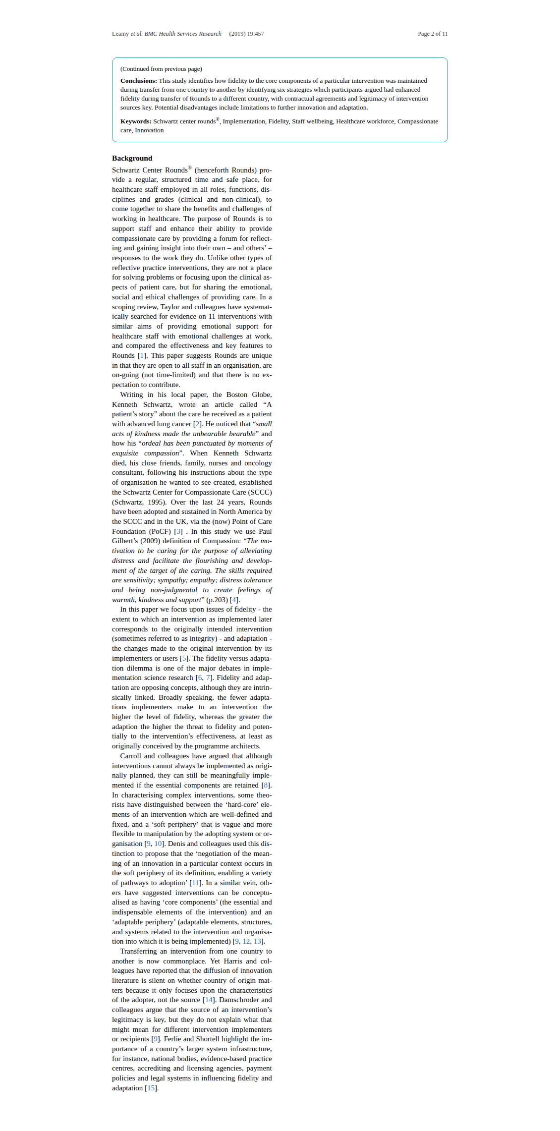Leamy et al. BMC Health Services Research (2019) 19:457
Page 2 of 11
(Continued from previous page)
Conclusions: This study identifies how fidelity to the core components of a particular intervention was maintained during transfer from one country to another by identifying six strategies which participants argued had enhanced fidelity during transfer of Rounds to a different country, with contractual agreements and legitimacy of intervention sources key. Potential disadvantages include limitations to further innovation and adaptation.
Keywords: Schwartz center rounds®, Implementation, Fidelity, Staff wellbeing, Healthcare workforce, Compassionate care, Innovation
Background
Schwartz Center Rounds® (henceforth Rounds) provide a regular, structured time and safe place, for healthcare staff employed in all roles, functions, disciplines and grades (clinical and non-clinical), to come together to share the benefits and challenges of working in healthcare. The purpose of Rounds is to support staff and enhance their ability to provide compassionate care by providing a forum for reflecting and gaining insight into their own – and others’ – responses to the work they do. Unlike other types of reflective practice interventions, they are not a place for solving problems or focusing upon the clinical aspects of patient care, but for sharing the emotional, social and ethical challenges of providing care. In a scoping review, Taylor and colleagues have systematically searched for evidence on 11 interventions with similar aims of providing emotional support for healthcare staff with emotional challenges at work, and compared the effectiveness and key features to Rounds [1]. This paper suggests Rounds are unique in that they are open to all staff in an organisation, are on-going (not time-limited) and that there is no expectation to contribute.
Writing in his local paper, the Boston Globe, Kenneth Schwartz, wrote an article called “A patient’s story” about the care he received as a patient with advanced lung cancer [2]. He noticed that “small acts of kindness made the unbearable bearable” and how his “ordeal has been punctuated by moments of exquisite compassion”. When Kenneth Schwartz died, his close friends, family, nurses and oncology consultant, following his instructions about the type of organisation he wanted to see created, established the Schwartz Center for Compassionate Care (SCCC) (Schwartz, 1995). Over the last 24 years, Rounds have been adopted and sustained in North America by the SCCC and in the UK, via the (now) Point of Care Foundation (PoCF) [3] . In this study we use Paul Gilbert’s (2009) definition of Compassion: “The motivation to be caring for the purpose of alleviating distress and facilitate the flourishing and development of the target of the caring. The skills required are sensitivity; sympathy; empathy; distress tolerance and being non-judgmental to create feelings of warmth, kindness and support” (p.203) [4].
In this paper we focus upon issues of fidelity - the extent to which an intervention as implemented later corresponds to the originally intended intervention (sometimes referred to as integrity) - and adaptation - the changes made to the original intervention by its implementers or users [5]. The fidelity versus adaptation dilemma is one of the major debates in implementation science research [6, 7]. Fidelity and adaptation are opposing concepts, although they are intrinsically linked. Broadly speaking, the fewer adaptations implementers make to an intervention the higher the level of fidelity, whereas the greater the adaption the higher the threat to fidelity and potentially to the intervention’s effectiveness, at least as originally conceived by the programme architects.
Carroll and colleagues have argued that although interventions cannot always be implemented as originally planned, they can still be meaningfully implemented if the essential components are retained [8]. In characterising complex interventions, some theorists have distinguished between the ‘hard-core’ elements of an intervention which are well-defined and fixed, and a ‘soft periphery’ that is vague and more flexible to manipulation by the adopting system or organisation [9, 10]. Denis and colleagues used this distinction to propose that the ‘negotiation of the meaning of an innovation in a particular context occurs in the soft periphery of its definition, enabling a variety of pathways to adoption’ [11]. In a similar vein, others have suggested interventions can be conceptualised as having ‘core components’ (the essential and indispensable elements of the intervention) and an ‘adaptable periphery’ (adaptable elements, structures, and systems related to the intervention and organisation into which it is being implemented) [9, 12, 13].
Transferring an intervention from one country to another is now commonplace. Yet Harris and colleagues have reported that the diffusion of innovation literature is silent on whether country of origin matters because it only focuses upon the characteristics of the adopter, not the source [14]. Damschroder and colleagues argue that the source of an intervention’s legitimacy is key, but they do not explain what that might mean for different intervention implementers or recipients [9]. Ferlie and Shortell highlight the importance of a country’s larger system infrastructure, for instance, national bodies, evidence-based practice centres, accrediting and licensing agencies, payment policies and legal systems in influencing fidelity and adaptation [15].